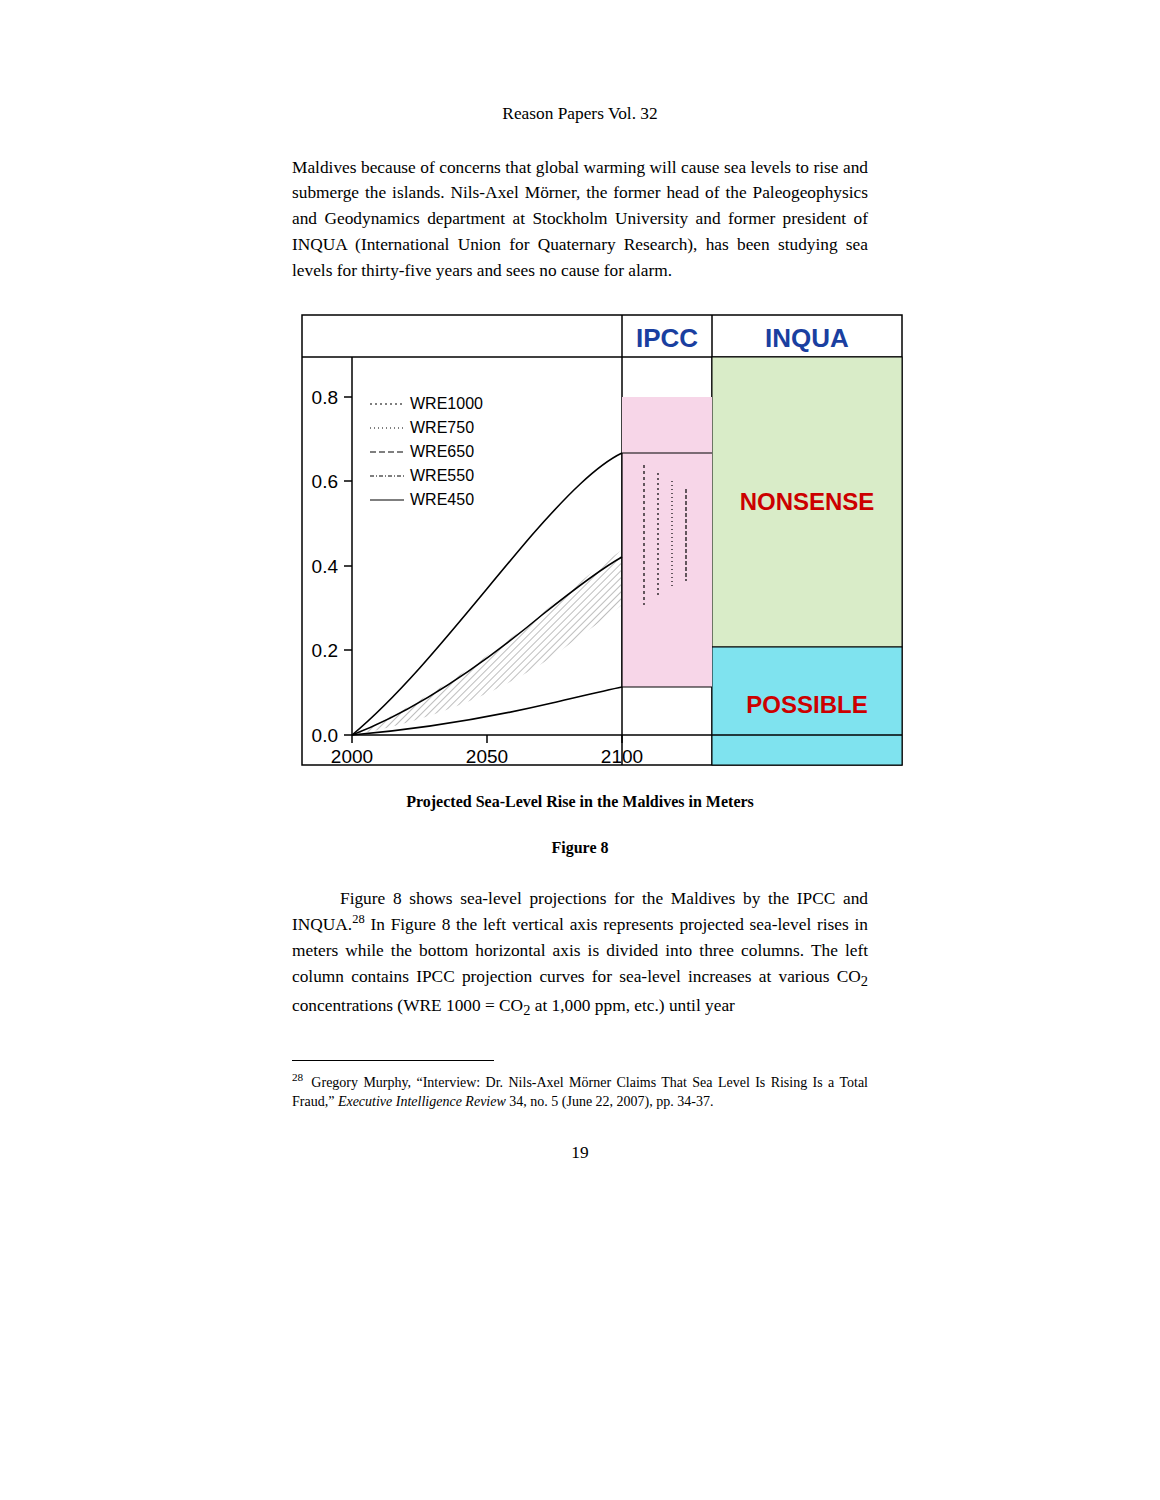Reason Papers Vol. 32
Maldives because of concerns that global warming will cause sea levels to rise and submerge the islands. Nils-Axel Mörner, the former head of the Paleogeophysics and Geodynamics department at Stockholm University and former president of INQUA (International Union for Quaternary Research), has been studying sea levels for thirty-five years and sees no cause for alarm.
IPCC INQUA NONSENSE POSSIBLE 0.8 0.6 0.4 0.2 0.0 2000 2050 2100 WRE1000 WRE750 WRE650 WRE550 WRE450
Projected Sea-Level Rise in the Maldives in Meters
Figure 8
Figure 8 shows sea-level projections for the Maldives by the IPCC and INQUA.28 In Figure 8 the left vertical axis represents projected sea-level rises in meters while the bottom horizontal axis is divided into three columns. The left column contains IPCC projection curves for sea-level increases at various CO2 concentrations (WRE 1000 = CO2 at 1,000 ppm, etc.) until year
28 Gregory Murphy, “Interview: Dr. Nils-Axel Mörner Claims That Sea Level Is Rising Is a Total Fraud,” Executive Intelligence Review 34, no. 5 (June 22, 2007), pp. 34-37.
19